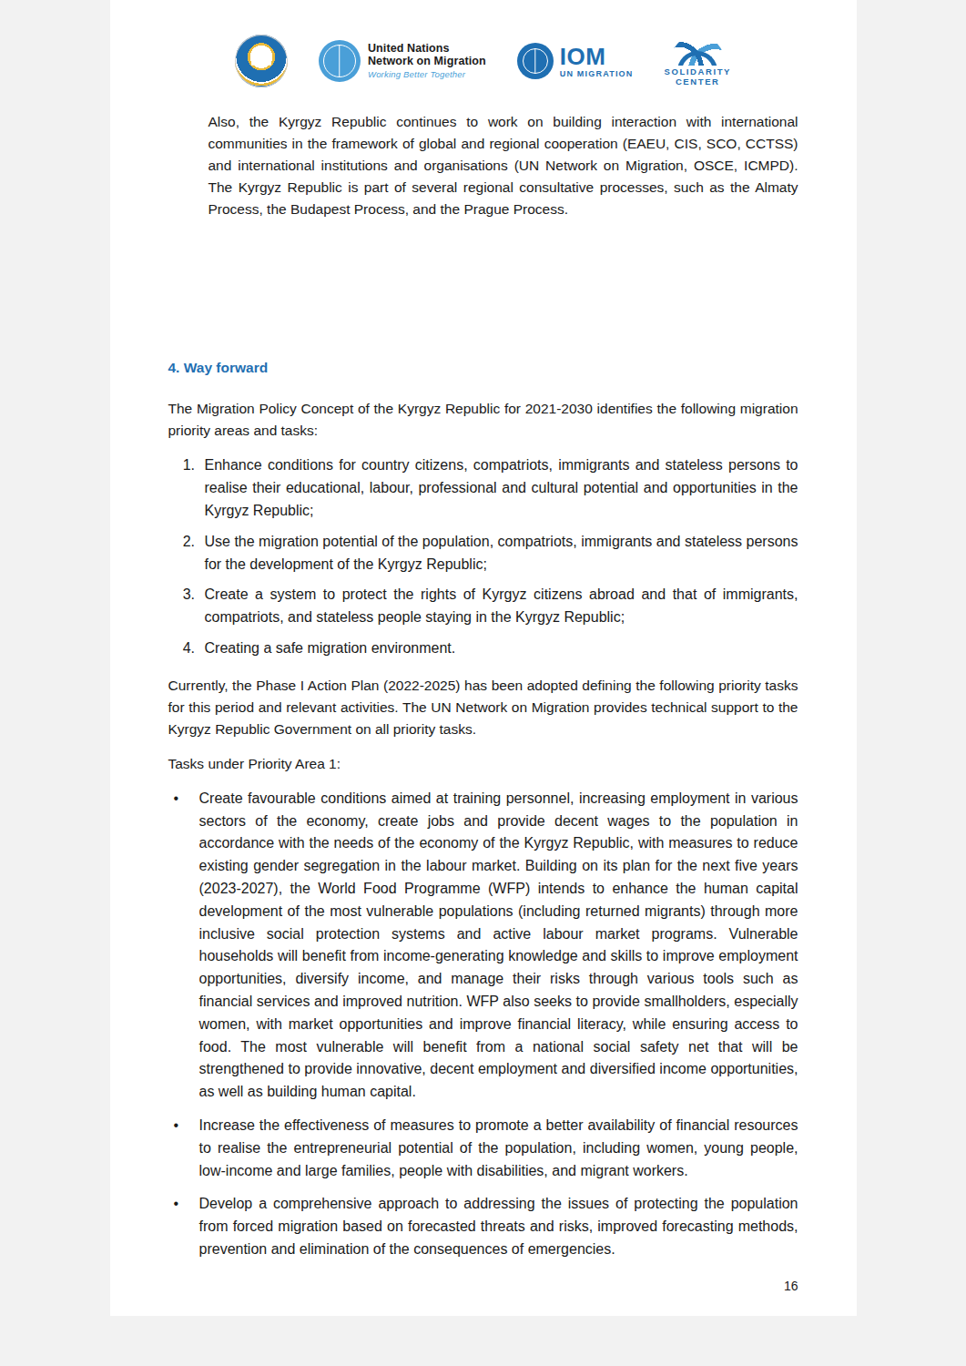United Nations
Network on Migration
Working Better Together
IOM
UN MIGRATION
SOLIDARITY
CENTER
Also, the Kyrgyz Republic continues to work on building interaction with international communities in the framework of global and regional cooperation (EAEU, CIS, SCO, CCTSS) and international institutions and organisations (UN Network on Migration, OSCE, ICMPD). The Kyrgyz Republic is part of several regional consultative processes, such as the Almaty Process, the Budapest Process, and the Prague Process.
4. Way forward
The Migration Policy Concept of the Kyrgyz Republic for 2021-2030 identifies the following migration priority areas and tasks:
Enhance conditions for country citizens, compatriots, immigrants and stateless persons to realise their educational, labour, professional and cultural potential and opportunities in the Kyrgyz Republic;
Use the migration potential of the population, compatriots, immigrants and stateless persons for the development of the Kyrgyz Republic;
Create a system to protect the rights of Kyrgyz citizens abroad and that of immigrants, compatriots, and stateless people staying in the Kyrgyz Republic;
Creating a safe migration environment.
Currently, the Phase I Action Plan (2022-2025) has been adopted defining the following priority tasks for this period and relevant activities. The UN Network on Migration provides technical support to the Kyrgyz Republic Government on all priority tasks.
Tasks under Priority Area 1:
Create favourable conditions aimed at training personnel, increasing employment in various sectors of the economy, create jobs and provide decent wages to the population in accordance with the needs of the economy of the Kyrgyz Republic, with measures to reduce existing gender segregation in the labour market. Building on its plan for the next five years (2023-2027), the World Food Programme (WFP) intends to enhance the human capital development of the most vulnerable populations (including returned migrants) through more inclusive social protection systems and active labour market programs. Vulnerable households will benefit from income-generating knowledge and skills to improve employment opportunities, diversify income, and manage their risks through various tools such as financial services and improved nutrition. WFP also seeks to provide smallholders, especially women, with market opportunities and improve financial literacy, while ensuring access to food. The most vulnerable will benefit from a national social safety net that will be strengthened to provide innovative, decent employment and diversified income opportunities, as well as building human capital.
Increase the effectiveness of measures to promote a better availability of financial resources to realise the entrepreneurial potential of the population, including women, young people, low-income and large families, people with disabilities, and migrant workers.
Develop a comprehensive approach to addressing the issues of protecting the population from forced migration based on forecasted threats and risks, improved forecasting methods, prevention and elimination of the consequences of emergencies.
16